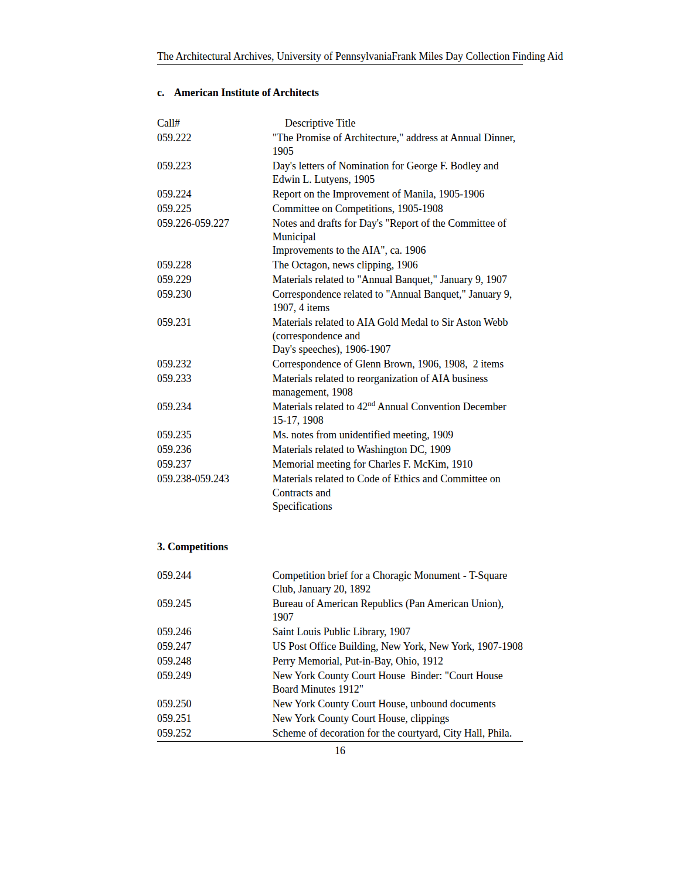The Architectural Archives, University of Pennsylvania Frank Miles Day Collection Finding Aid
c. American Institute of Architects
| Call# | Descriptive Title |
| 059.222 | "The Promise of Architecture," address at Annual Dinner, 1905 |
| 059.223 | Day's letters of Nomination for George F. Bodley and Edwin L. Lutyens, 1905 |
| 059.224 | Report on the Improvement of Manila, 1905-1906 |
| 059.225 | Committee on Competitions, 1905-1908 |
| 059.226-059.227 | Notes and drafts for Day's "Report of the Committee of Municipal Improvements to the AIA", ca. 1906 |
| 059.228 | The Octagon, news clipping, 1906 |
| 059.229 | Materials related to "Annual Banquet," January 9, 1907 |
| 059.230 | Correspondence related to "Annual Banquet," January 9, 1907, 4 items |
| 059.231 | Materials related to AIA Gold Medal to Sir Aston Webb (correspondence and Day's speeches), 1906-1907 |
| 059.232 | Correspondence of Glenn Brown, 1906, 1908, 2 items |
| 059.233 | Materials related to reorganization of AIA business management, 1908 |
| 059.234 | Materials related to 42 nd Annual Convention December 15-17, 1908 |
| 059.235 | Ms. notes from unidentified meeting, 1909 |
| 059.236 | Materials related to Washington DC, 1909 |
| 059.237 | Memorial meeting for Charles F. McKim, 1910 |
| 059.238-059.243 | Materials related to Code of Ethics and Committee on Contracts and Specifications |
3. Competitions
| 059.244 | Competition brief for a Choragic Monument - T-Square Club, January 20, 1892 |
| 059.245 | Bureau of American Republics (Pan American Union), 1907 |
| 059.246 | Saint Louis Public Library, 1907 |
| 059.247 | US Post Office Building, New York, New York, 1907-1908 |
| 059.248 | Perry Memorial, Put-in-Bay, Ohio, 1912 |
| 059.249 | New York County Court House Binder: "Court House Board Minutes 1912" |
| 059.250 | New York County Court House, unbound documents |
| 059.251 | New York County Court House, clippings |
| 059.252 | Scheme of decoration for the courtyard, City Hall, Phila. |
16